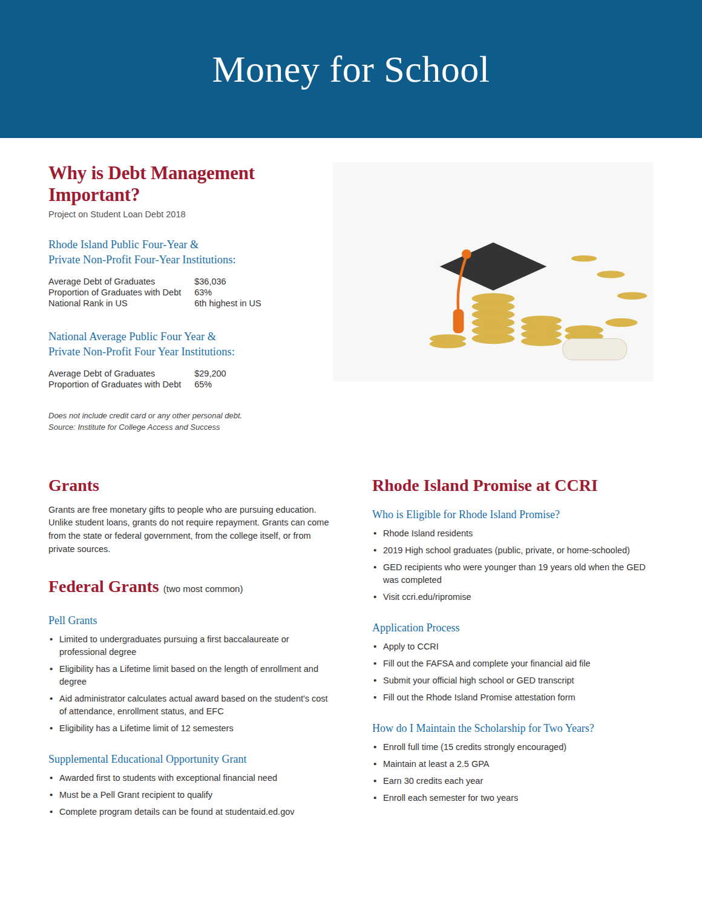Money for School
Why is Debt Management Important?
Project on Student Loan Debt 2018
Rhode Island Public Four-Year &
Private Non-Profit Four-Year Institutions:
| Average Debt of Graduates | $36,036 |
| Proportion of Graduates with Debt | 63% |
| National Rank in US | 6th highest in US |
National Average Public Four Year &
Private Non-Profit Four Year Institutions:
| Average Debt of Graduates | $29,200 |
| Proportion of Graduates with Debt | 65% |
Does not include credit card or any other personal debt.
Source: Institute for College Access and Success
Grants
Grants are free monetary gifts to people who are pursuing education. Unlike student loans, grants do not require repayment. Grants can come from the state or federal government, from the college itself, or from private sources.
Federal Grants (two most common)
Pell Grants
Limited to undergraduates pursuing a first baccalaureate or professional degree
Eligibility has a Lifetime limit based on the length of enrollment and degree
Aid administrator calculates actual award based on the student's cost of attendance, enrollment status, and EFC
Eligibility has a Lifetime limit of 12 semesters
Supplemental Educational Opportunity Grant
Awarded first to students with exceptional financial need
Must be a Pell Grant recipient to qualify
Complete program details can be found at studentaid.ed.gov
Rhode Island Promise at CCRI
Who is Eligible for Rhode Island Promise?
Rhode Island residents
2019 High school graduates (public, private, or home-schooled)
GED recipients who were younger than 19 years old when the GED was completed
Visit ccri.edu/ripromise
Application Process
Apply to CCRI
Fill out the FAFSA and complete your financial aid file
Submit your official high school or GED transcript
Fill out the Rhode Island Promise attestation form
How do I Maintain the Scholarship for Two Years?
Enroll full time (15 credits strongly encouraged)
Maintain at least a 2.5 GPA
Earn 30 credits each year
Enroll each semester for two years